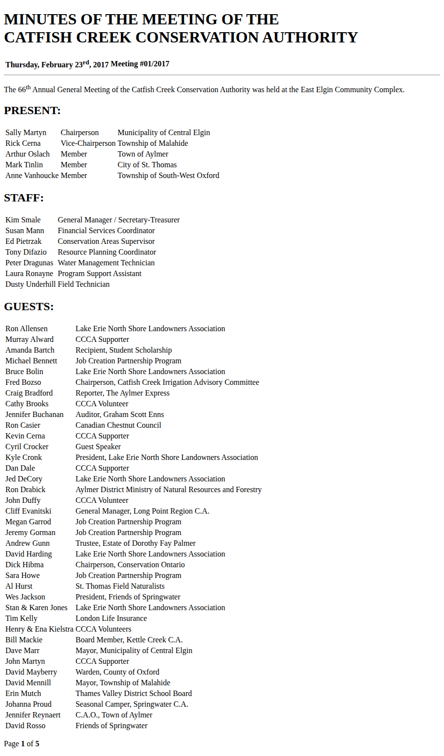MINUTES OF THE MEETING OF THE
CATFISH CREEK CONSERVATION AUTHORITY
| Thursday, February 23 rd , 2017 | Meeting #01/2017 |
The 66th Annual General Meeting of the Catfish Creek Conservation Authority was held at the East Elgin Community Complex.
PRESENT:
| Sally Martyn | Chairperson | Municipality of Central Elgin |
| Rick Cerna | Vice-Chairperson | Township of Malahide |
| Arthur Oslach | Member | Town of Aylmer |
| Mark Tinlin | Member | City of St. Thomas |
| Anne Vanhoucke | Member | Township of South-West Oxford |
STAFF:
| Kim Smale | General Manager / Secretary-Treasurer |
| Susan Mann | Financial Services Coordinator |
| Ed Pietrzak | Conservation Areas Supervisor |
| Tony Difazio | Resource Planning Coordinator |
| Peter Dragunas | Water Management Technician |
| Laura Ronayne | Program Support Assistant |
| Dusty Underhill | Field Technician |
GUESTS:
| Ron Allensen | Lake Erie North Shore Landowners Association |
| Murray Alward | CCCA Supporter |
| Amanda Bartch | Recipient, Student Scholarship |
| Michael Bennett | Job Creation Partnership Program |
| Bruce Bolin | Lake Erie North Shore Landowners Association |
| Fred Bozso | Chairperson, Catfish Creek Irrigation Advisory Committee |
| Craig Bradford | Reporter, The Aylmer Express |
| Cathy Brooks | CCCA Volunteer |
| Jennifer Buchanan | Auditor, Graham Scott Enns |
| Ron Casier | Canadian Chestnut Council |
| Kevin Cerna | CCCA Supporter |
| Cyril Crocker | Guest Speaker |
| Kyle Cronk | President, Lake Erie North Shore Landowners Association |
| Dan Dale | CCCA Supporter |
| Jed DeCory | Lake Erie North Shore Landowners Association |
| Ron Drabick | Aylmer District Ministry of Natural Resources and Forestry |
| John Duffy | CCCA Volunteer |
| Cliff Evanitski | General Manager, Long Point Region C.A. |
| Megan Garrod | Job Creation Partnership Program |
| Jeremy Gorman | Job Creation Partnership Program |
| Andrew Gunn | Trustee, Estate of Dorothy Fay Palmer |
| David Harding | Lake Erie North Shore Landowners Association |
| Dick Hibma | Chairperson, Conservation Ontario |
| Sara Howe | Job Creation Partnership Program |
| Al Hurst | St. Thomas Field Naturalists |
| Wes Jackson | President, Friends of Springwater |
| Stan & Karen Jones | Lake Erie North Shore Landowners Association |
| Tim Kelly | London Life Insurance |
| Henry & Ena Kielstra | CCCA Volunteers |
| Bill Mackie | Board Member, Kettle Creek C.A. |
| Dave Marr | Mayor, Municipality of Central Elgin |
| John Martyn | CCCA Supporter |
| David Mayberry | Warden, County of Oxford |
| David Mennill | Mayor, Township of Malahide |
| Erin Mutch | Thames Valley District School Board |
| Johanna Proud | Seasonal Camper, Springwater C.A. |
| Jennifer Reynaert | C.A.O., Town of Aylmer |
| David Rosso | Friends of Springwater |
Page 1 of 5